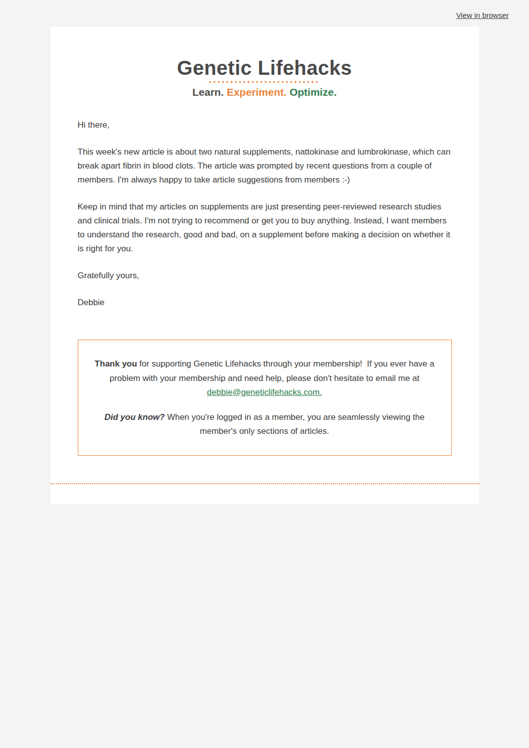View in browser
Genetic Lifehacks
••••••••••••••••••••••••••
Learn. Experiment. Optimize.
Hi there,
This week's new article is about two natural supplements, nattokinase and lumbrokinase, which can break apart fibrin in blood clots. The article was prompted by recent questions from a couple of members. I'm always happy to take article suggestions from members :-)
Keep in mind that my articles on supplements are just presenting peer-reviewed research studies and clinical trials. I'm not trying to recommend or get you to buy anything. Instead, I want members to understand the research, good and bad, on a supplement before making a decision on whether it is right for you.
Gratefully yours,
Debbie
Thank you for supporting Genetic Lifehacks through your membership! If you ever have a problem with your membership and need help, please don't hesitate to email me at debbie@geneticlifehacks.com.
Did you know? When you're logged in as a member, you are seamlessly viewing the member's only sections of articles.